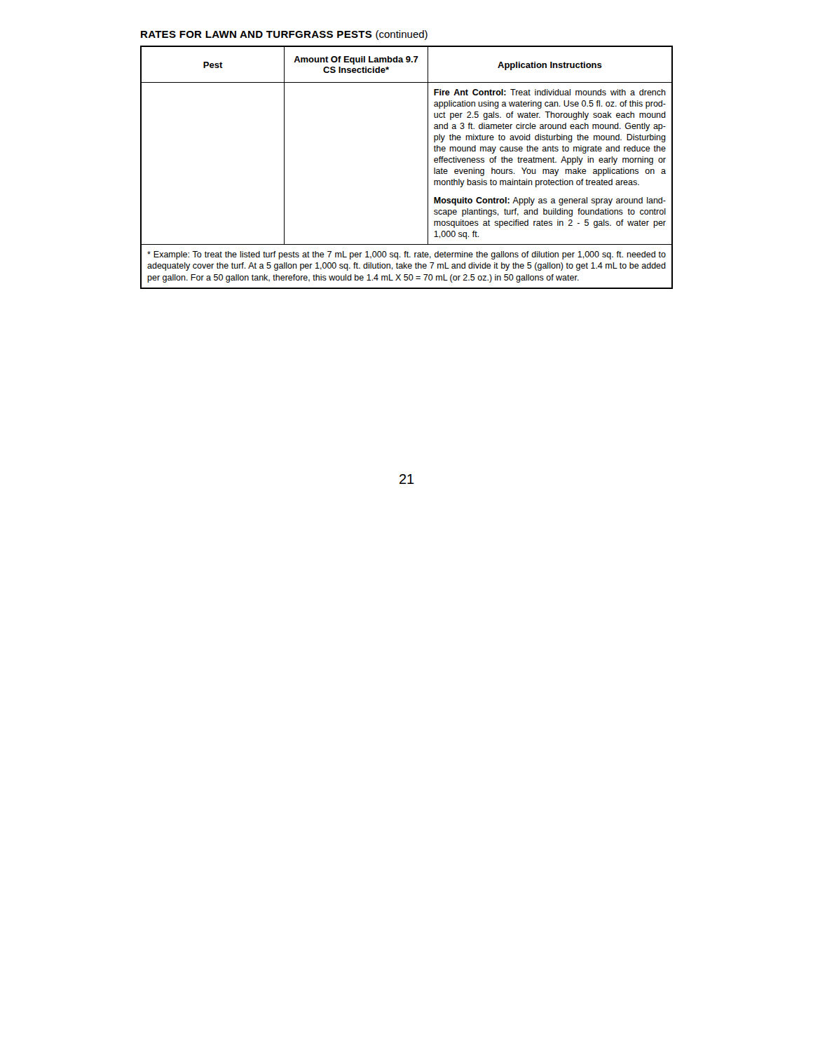Rates for Lawn and Turfgrass Pests (continued)
| Pest | Amount Of Equil Lambda 9.7 CS Insecticide* | Application Instructions |
| --- | --- | --- |
| | | Fire Ant Control: Treat individual mounds with a drench application using a watering can. Use 0.5 fl. oz. of this product per 2.5 gals. of water. Thoroughly soak each mound and a 3 ft. diameter circle around each mound. Gently apply the mixture to avoid disturbing the mound. Disturbing the mound may cause the ants to migrate and reduce the effectiveness of the treatment. Apply in early morning or late evening hours. You may make applications on a monthly basis to maintain protection of treated areas. Mosquito Control: Apply as a general spray around landscape plantings, turf, and building foundations to control mosquitoes at specified rates in 2 - 5 gals. of water per 1,000 sq. ft. |
| * Example: To treat the listed turf pests at the 7 mL per 1,000 sq. ft. rate, determine the gallons of dilution per 1,000 sq. ft. needed to adequately cover the turf. At a 5 gallon per 1,000 sq. ft. dilution, take the 7 mL and divide it by the 5 (gallon) to get 1.4 mL to be added per gallon. For a 50 gallon tank, therefore, this would be 1.4 mL X 50 = 70 mL (or 2.5 oz.) in 50 gallons of water. |
21